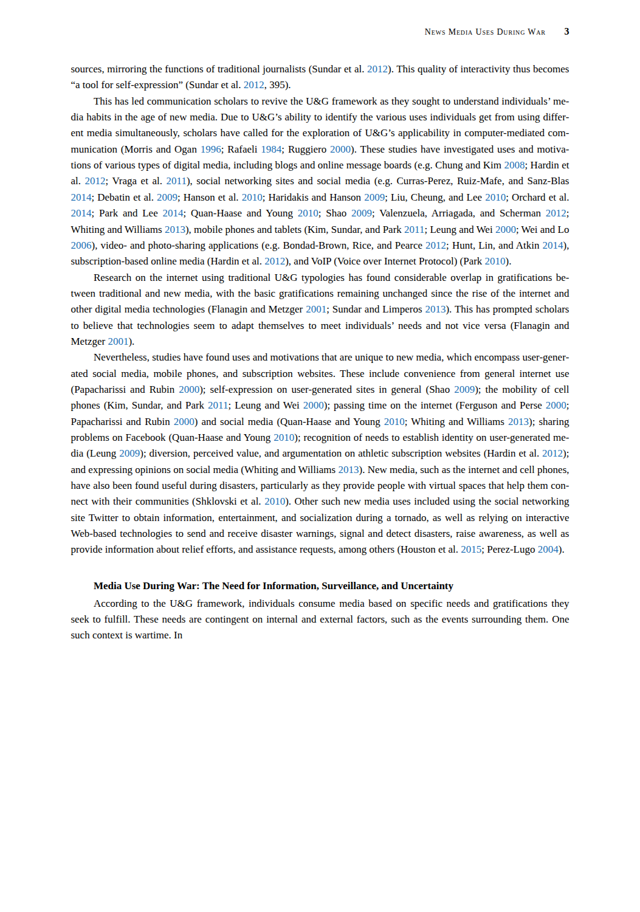News Media Uses During War 3
sources, mirroring the functions of traditional journalists (Sundar et al. 2012). This quality of interactivity thus becomes “a tool for self-expression” (Sundar et al. 2012, 395).
This has led communication scholars to revive the U&G framework as they sought to understand individuals’ media habits in the age of new media. Due to U&G’s ability to identify the various uses individuals get from using different media simultaneously, scholars have called for the exploration of U&G’s applicability in computer-mediated communication (Morris and Ogan 1996; Rafaeli 1984; Ruggiero 2000). These studies have investigated uses and motivations of various types of digital media, including blogs and online message boards (e.g. Chung and Kim 2008; Hardin et al. 2012; Vraga et al. 2011), social networking sites and social media (e.g. Curras-Perez, Ruiz-Mafe, and Sanz-Blas 2014; Debatin et al. 2009; Hanson et al. 2010; Haridakis and Hanson 2009; Liu, Cheung, and Lee 2010; Orchard et al. 2014; Park and Lee 2014; Quan-Haase and Young 2010; Shao 2009; Valenzuela, Arriagada, and Scherman 2012; Whiting and Williams 2013), mobile phones and tablets (Kim, Sundar, and Park 2011; Leung and Wei 2000; Wei and Lo 2006), video- and photo-sharing applications (e.g. Bondad-Brown, Rice, and Pearce 2012; Hunt, Lin, and Atkin 2014), subscription-based online media (Hardin et al. 2012), and VoIP (Voice over Internet Protocol) (Park 2010).
Research on the internet using traditional U&G typologies has found considerable overlap in gratifications between traditional and new media, with the basic gratifications remaining unchanged since the rise of the internet and other digital media technologies (Flanagin and Metzger 2001; Sundar and Limperos 2013). This has prompted scholars to believe that technologies seem to adapt themselves to meet individuals’ needs and not vice versa (Flanagin and Metzger 2001).
Nevertheless, studies have found uses and motivations that are unique to new media, which encompass user-generated social media, mobile phones, and subscription websites. These include convenience from general internet use (Papacharissi and Rubin 2000); self-expression on user-generated sites in general (Shao 2009); the mobility of cell phones (Kim, Sundar, and Park 2011; Leung and Wei 2000); passing time on the internet (Ferguson and Perse 2000; Papacharissi and Rubin 2000) and social media (Quan-Haase and Young 2010; Whiting and Williams 2013); sharing problems on Facebook (Quan-Haase and Young 2010); recognition of needs to establish identity on user-generated media (Leung 2009); diversion, perceived value, and argumentation on athletic subscription websites (Hardin et al. 2012); and expressing opinions on social media (Whiting and Williams 2013). New media, such as the internet and cell phones, have also been found useful during disasters, particularly as they provide people with virtual spaces that help them connect with their communities (Shklovski et al. 2010). Other such new media uses included using the social networking site Twitter to obtain information, entertainment, and socialization during a tornado, as well as relying on interactive Web-based technologies to send and receive disaster warnings, signal and detect disasters, raise awareness, as well as provide information about relief efforts, and assistance requests, among others (Houston et al. 2015; Perez-Lugo 2004).
Media Use During War: The Need for Information, Surveillance, and Uncertainty
According to the U&G framework, individuals consume media based on specific needs and gratifications they seek to fulfill. These needs are contingent on internal and external factors, such as the events surrounding them. One such context is wartime. In